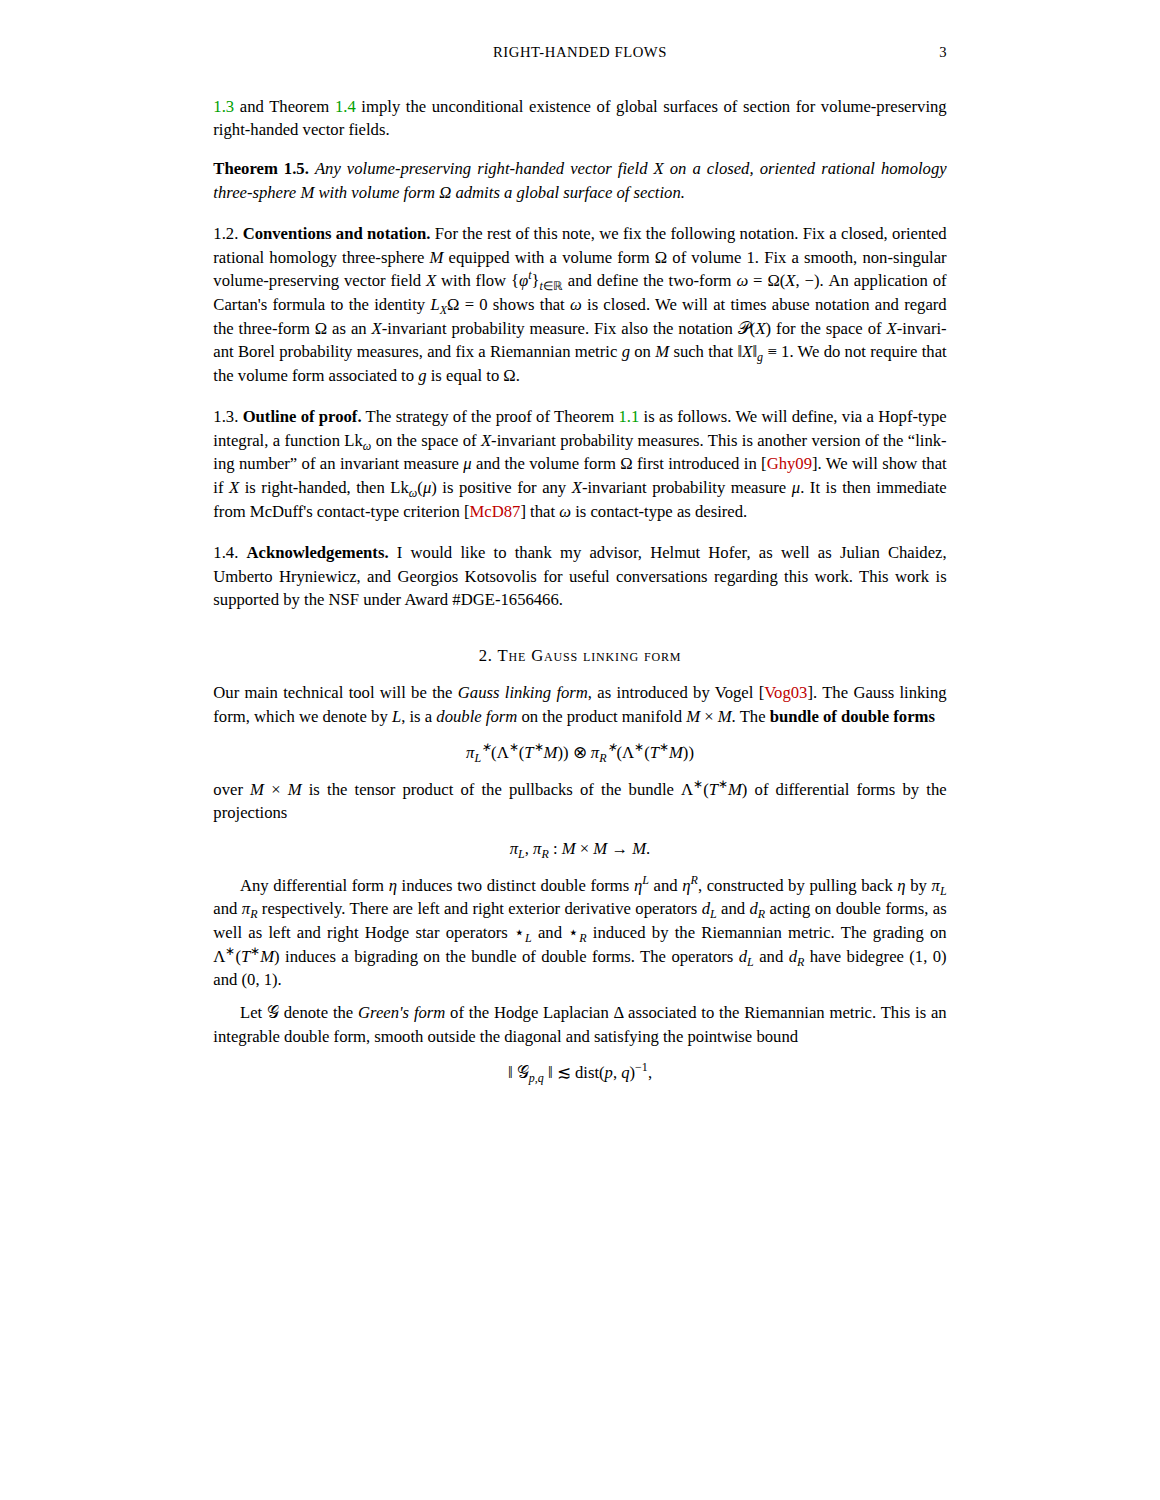RIGHT-HANDED FLOWS 3
1.3 and Theorem 1.4 imply the unconditional existence of global surfaces of section for volume-preserving right-handed vector fields.
Theorem 1.5. Any volume-preserving right-handed vector field X on a closed, oriented rational homology three-sphere M with volume form Ω admits a global surface of section.
1.2. Conventions and notation. For the rest of this note, we fix the following notation. Fix a closed, oriented rational homology three-sphere M equipped with a volume form Ω of volume 1. Fix a smooth, non-singular volume-preserving vector field X with flow {φt}t∈ℝ and define the two-form ω = Ω(X, −). An application of Cartan's formula to the identity LXΩ = 0 shows that ω is closed. We will at times abuse notation and regard the three-form Ω as an X-invariant probability measure. Fix also the notation 𝒫(X) for the space of X-invariant Borel probability measures, and fix a Riemannian metric g on M such that ‖X‖g ≡ 1. We do not require that the volume form associated to g is equal to Ω.
1.3. Outline of proof. The strategy of the proof of Theorem 1.1 is as follows. We will define, via a Hopf-type integral, a function Lkω on the space of X-invariant probability measures. This is another version of the “linking number” of an invariant measure μ and the volume form Ω first introduced in [Ghy09]. We will show that if X is right-handed, then Lkω(μ) is positive for any X-invariant probability measure μ. It is then immediate from McDuff's contact-type criterion [McD87] that ω is contact-type as desired.
1.4. Acknowledgements. I would like to thank my advisor, Helmut Hofer, as well as Julian Chaidez, Umberto Hryniewicz, and Georgios Kotsovolis for useful conversations regarding this work. This work is supported by the NSF under Award #DGE-1656466.
2. The Gauss linking form
Our main technical tool will be the Gauss linking form, as introduced by Vogel [Vog03]. The Gauss linking form, which we denote by L, is a double form on the product manifold M × M. The bundle of double forms
πL∗(Λ∗(T∗M)) ⊗ πR∗(Λ∗(T∗M))
over M × M is the tensor product of the pullbacks of the bundle Λ∗(T∗M) of differential forms by the projections
πL, πR : M × M → M.
Any differential form η induces two distinct double forms ηL and ηR, constructed by pulling back η by πL and πR respectively. There are left and right exterior derivative operators dL and dR acting on double forms, as well as left and right Hodge star operators ⋆L and ⋆R induced by the Riemannian metric. The grading on Λ∗(T∗M) induces a bigrading on the bundle of double forms. The operators dL and dR have bidegree (1, 0) and (0, 1).
Let 𝒢 denote the Green's form of the Hodge Laplacian Δ associated to the Riemannian metric. This is an integrable double form, smooth outside the diagonal and satisfying the pointwise bound
‖ 𝒢p,q ‖ ≲ dist(p, q)−1,